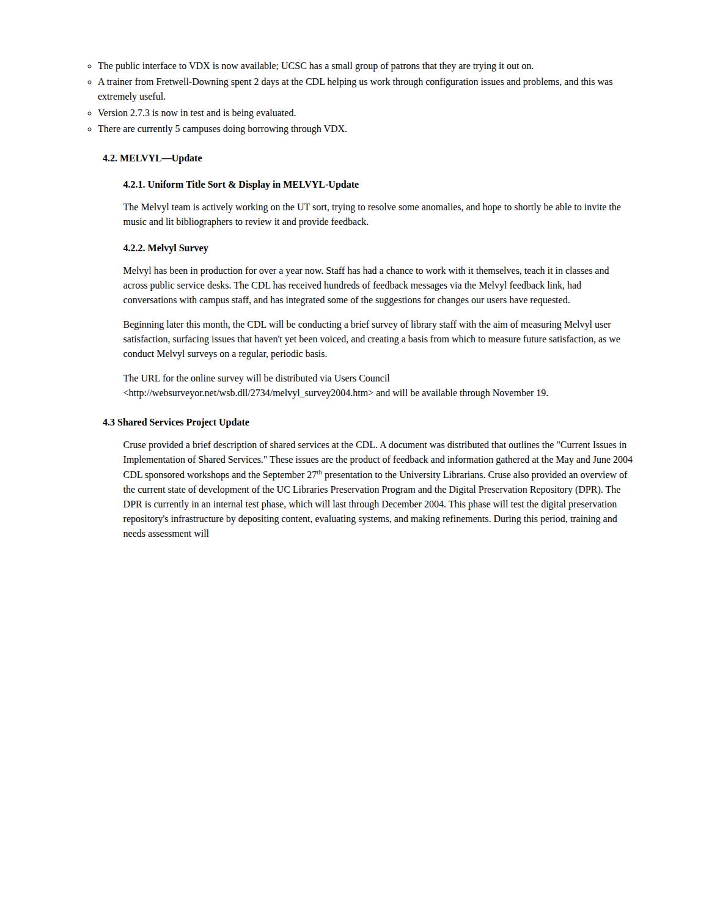The public interface to VDX is now available; UCSC has a small group of patrons that they are trying it out on.
A trainer from Fretwell-Downing spent 2 days at the CDL helping us work through configuration issues and problems, and this was extremely useful.
Version 2.7.3 is now in test and is being evaluated.
There are currently 5 campuses doing borrowing through VDX.
4.2. MELVYL—Update
4.2.1. Uniform Title Sort & Display in MELVYL-Update
The Melvyl team is actively working on the UT sort, trying to resolve some anomalies, and hope to shortly be able to invite the music and lit bibliographers to review it and provide feedback.
4.2.2. Melvyl Survey
Melvyl has been in production for over a year now. Staff has had a chance to work with it themselves, teach it in classes and across public service desks. The CDL has received hundreds of feedback messages via the Melvyl feedback link, had conversations with campus staff, and has integrated some of the suggestions for changes our users have requested.
Beginning later this month, the CDL will be conducting a brief survey of library staff with the aim of measuring Melvyl user satisfaction, surfacing issues that haven't yet been voiced, and creating a basis from which to measure future satisfaction, as we conduct Melvyl surveys on a regular, periodic basis.
The URL for the online survey will be distributed via Users Council <http://websurveyor.net/wsb.dll/2734/melvyl_survey2004.htm> and will be available through November 19.
4.3 Shared Services Project Update
Cruse provided a brief description of shared services at the CDL. A document was distributed that outlines the "Current Issues in Implementation of Shared Services." These issues are the product of feedback and information gathered at the May and June 2004 CDL sponsored workshops and the September 27th presentation to the University Librarians. Cruse also provided an overview of the current state of development of the UC Libraries Preservation Program and the Digital Preservation Repository (DPR). The DPR is currently in an internal test phase, which will last through December 2004. This phase will test the digital preservation repository's infrastructure by depositing content, evaluating systems, and making refinements. During this period, training and needs assessment will